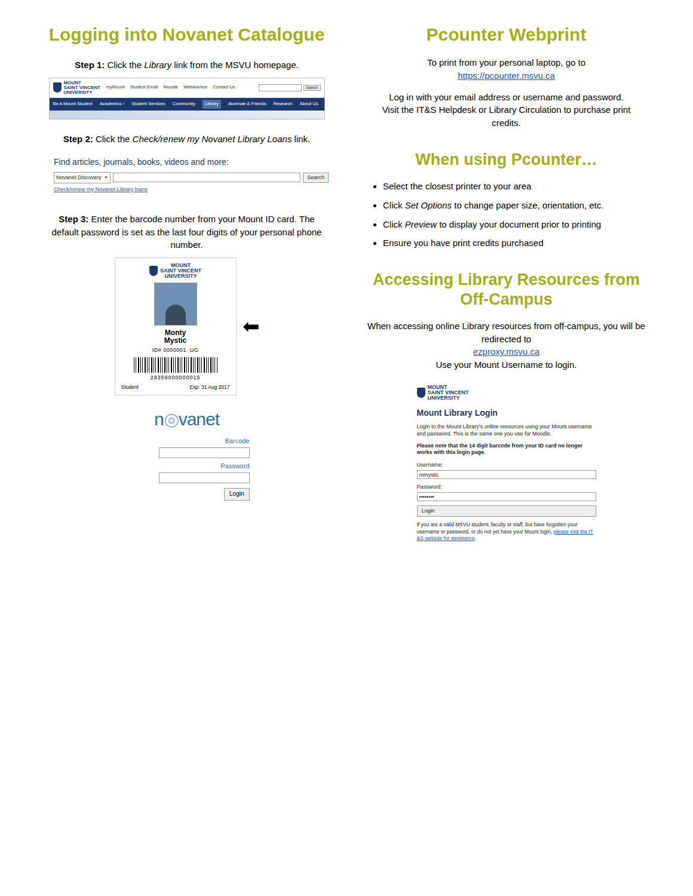Logging into Novanet Catalogue
Step 1: Click the Library link from the MSVU homepage.
MOUNT
SAINT VINCENT
UNIVERSITY
myMount Student Email Moodle WebAdvisor Contact Us
Search
Be A Mount Student Academics › Student Services Community Library Alumnae & Friends Research About Us
Step 2: Click the Check/renew my Novanet Library Loans link.
Find articles, journals, books, videos and more:
Novanet Discovery
Search
Check/renew my Novanet Library loans
Step 3: Enter the barcode number from your Mount ID card. The default password is set as the last four digits of your personal phone number.
MOUNT
SAINT VINCENT
UNIVERSITY
Monty
Mystic
ID# 0000001 UG
29359000000015
Student Exp: 31 Aug 2017
⬅
n◎vanet
Barcode
Password
Login
Pcounter Webprint
To print from your personal laptop, go to
https://pcounter.msvu.ca
Log in with your email address or username and password.
Visit the IT&S Helpdesk or Library Circulation to purchase print credits.
When using Pcounter…
Select the closest printer to your area
Click Set Options to change paper size, orientation, etc.
Click Preview to display your document prior to printing
Ensure you have print credits purchased
Accessing Library Resources from Off-Campus
When accessing online Library resources from off-campus, you will be redirected to
ezproxy.msvu.ca
Use your Mount Username to login.
MOUNT
SAINT VINCENT
UNIVERSITY
Mount Library Login
Login to the Mount Library's online resources using your Mount username and password. This is the same one you use for Moodle.
Please note that the 14 digit barcode from your ID card no longer works with this login page.
Username:
mmystic
Password:
••••••••
Login
If you are a valid MSVU student, faculty or staff, but have forgotten your username or password, or do not yet have your Mount login, please visit the IT&S website for assistance.